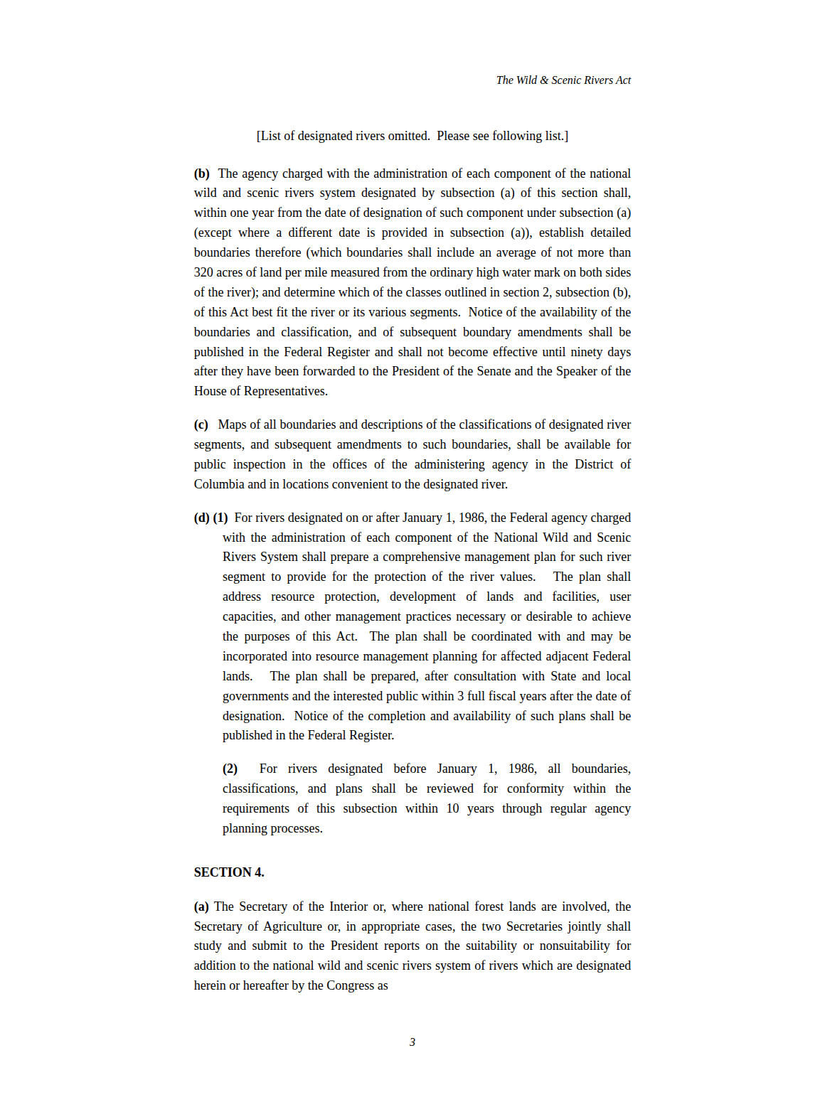The Wild & Scenic Rivers Act
[List of designated rivers omitted. Please see following list.]
(b) The agency charged with the administration of each component of the national wild and scenic rivers system designated by subsection (a) of this section shall, within one year from the date of designation of such component under subsection (a) (except where a different date is provided in subsection (a)), establish detailed boundaries therefore (which boundaries shall include an average of not more than 320 acres of land per mile measured from the ordinary high water mark on both sides of the river); and determine which of the classes outlined in section 2, subsection (b), of this Act best fit the river or its various segments. Notice of the availability of the boundaries and classification, and of subsequent boundary amendments shall be published in the Federal Register and shall not become effective until ninety days after they have been forwarded to the President of the Senate and the Speaker of the House of Representatives.
(c) Maps of all boundaries and descriptions of the classifications of designated river segments, and subsequent amendments to such boundaries, shall be available for public inspection in the offices of the administering agency in the District of Columbia and in locations convenient to the designated river.
(d) (1) For rivers designated on or after January 1, 1986, the Federal agency charged with the administration of each component of the National Wild and Scenic Rivers System shall prepare a comprehensive management plan for such river segment to provide for the protection of the river values. The plan shall address resource protection, development of lands and facilities, user capacities, and other management practices necessary or desirable to achieve the purposes of this Act. The plan shall be coordinated with and may be incorporated into resource management planning for affected adjacent Federal lands. The plan shall be prepared, after consultation with State and local governments and the interested public within 3 full fiscal years after the date of designation. Notice of the completion and availability of such plans shall be published in the Federal Register.
(2) For rivers designated before January 1, 1986, all boundaries, classifications, and plans shall be reviewed for conformity within the requirements of this subsection within 10 years through regular agency planning processes.
SECTION 4.
(a) The Secretary of the Interior or, where national forest lands are involved, the Secretary of Agriculture or, in appropriate cases, the two Secretaries jointly shall study and submit to the President reports on the suitability or nonsuitability for addition to the national wild and scenic rivers system of rivers which are designated herein or hereafter by the Congress as
3